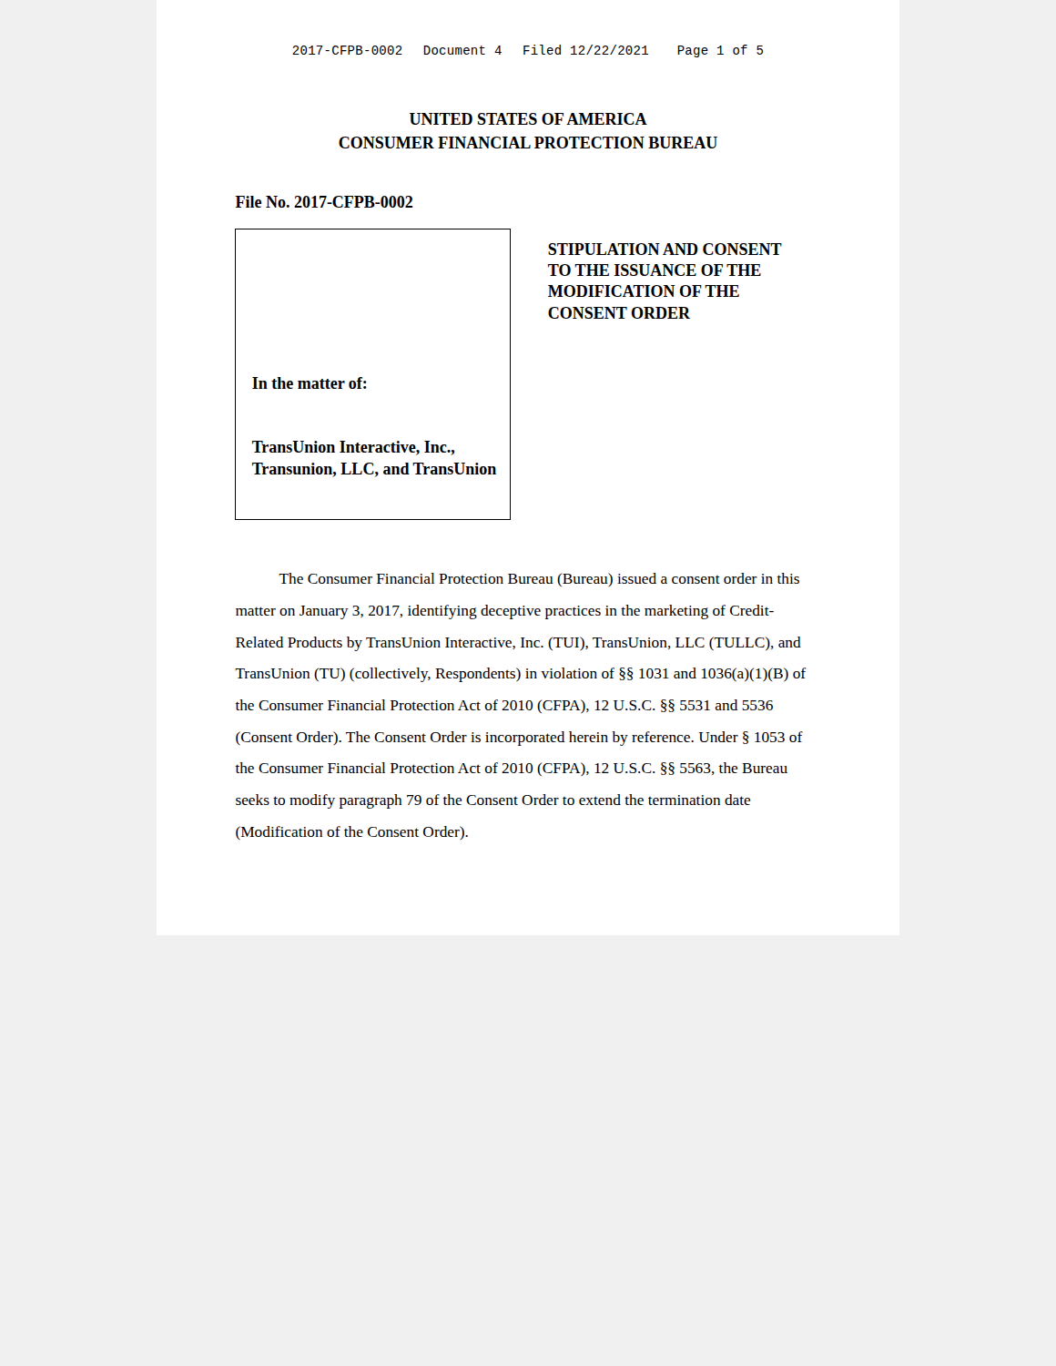2017-CFPB-0002 Document 4 Filed 12/22/2021 Page 1 of 5
UNITED STATES OF AMERICA
CONSUMER FINANCIAL PROTECTION BUREAU
File No. 2017-CFPB-0002
| In the matter of: TransUnion Interactive, Inc., Transunion, LLC, and TransUnion | Stipulation and Consent to the Issuance of the Modification of the Consent Order |
The Consumer Financial Protection Bureau (Bureau) issued a consent order in this matter on January 3, 2017, identifying deceptive practices in the marketing of Credit-Related Products by TransUnion Interactive, Inc. (TUI), TransUnion, LLC (TULLC), and TransUnion (TU) (collectively, Respondents) in violation of §§ 1031 and 1036(a)(1)(B) of the Consumer Financial Protection Act of 2010 (CFPA), 12 U.S.C. §§ 5531 and 5536 (Consent Order). The Consent Order is incorporated herein by reference. Under § 1053 of the Consumer Financial Protection Act of 2010 (CFPA), 12 U.S.C. §§ 5563, the Bureau seeks to modify paragraph 79 of the Consent Order to extend the termination date (Modification of the Consent Order).